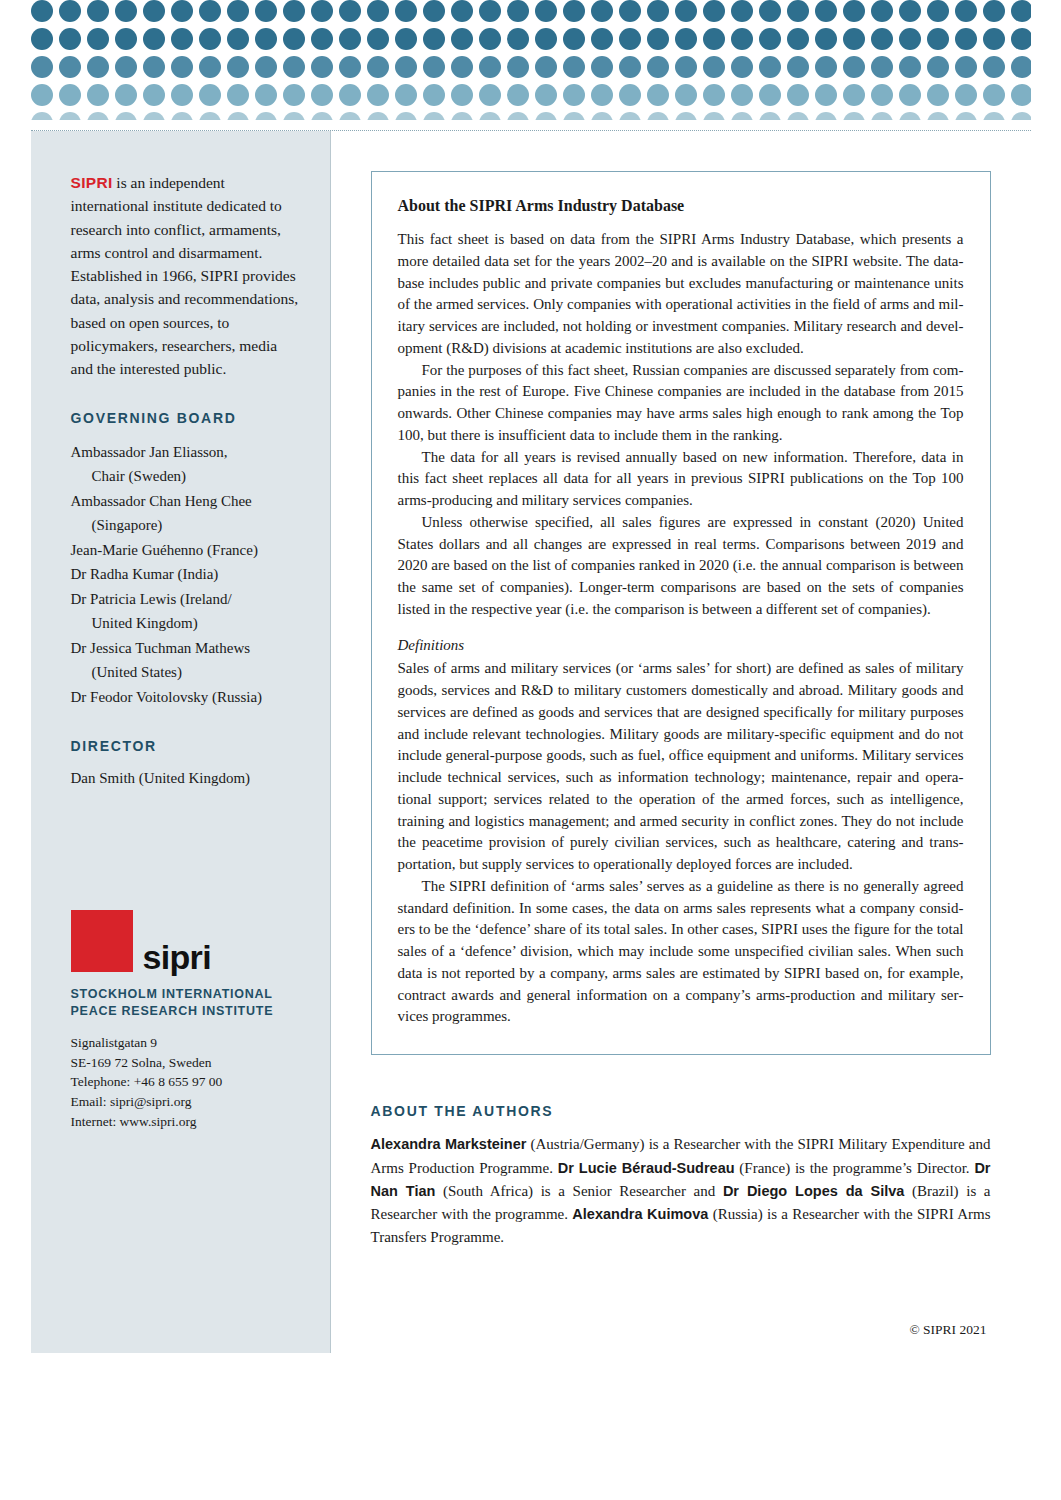SIPRI is an independent international institute dedicated to research into conflict, armaments, arms control and disarmament. Established in 1966, SIPRI provides data, analysis and recommendations, based on open sources, to policymakers, researchers, media and the interested public.
Governing Board
Ambassador Jan Eliasson,
Chair (Sweden)
Ambassador Chan Heng Chee
(Singapore)
Jean-Marie Guéhenno (France)
Dr Radha Kumar (India)
Dr Patricia Lewis (Ireland/
United Kingdom)
Dr Jessica Tuchman Mathews
(United States)
Dr Feodor Voitolovsky (Russia)
Director
Dan Smith (United Kingdom)
sipri
Stockholm International
Peace Research Institute
Signalistgatan 9
SE-169 72 Solna, Sweden
Telephone: +46 8 655 97 00
Email: sipri@sipri.org
Internet: www.sipri.org
About the SIPRI Arms Industry Database
This fact sheet is based on data from the SIPRI Arms Industry Database, which presents a more detailed data set for the years 2002–20 and is available on the SIPRI website. The database includes public and private companies but excludes manufacturing or maintenance units of the armed services. Only companies with operational activities in the field of arms and military services are included, not holding or investment companies. Military research and development (R&D) divisions at academic institutions are also excluded.
For the purposes of this fact sheet, Russian companies are discussed separately from companies in the rest of Europe. Five Chinese companies are included in the database from 2015 onwards. Other Chinese companies may have arms sales high enough to rank among the Top 100, but there is insufficient data to include them in the ranking.
The data for all years is revised annually based on new information. Therefore, data in this fact sheet replaces all data for all years in previous SIPRI publications on the Top 100 arms-producing and military services companies.
Unless otherwise specified, all sales figures are expressed in constant (2020) United States dollars and all changes are expressed in real terms. Comparisons between 2019 and 2020 are based on the list of companies ranked in 2020 (i.e. the annual comparison is between the same set of companies). Longer-term comparisons are based on the sets of companies listed in the respective year (i.e. the comparison is between a different set of companies).
Definitions
Sales of arms and military services (or ‘arms sales’ for short) are defined as sales of military goods, services and R&D to military customers domestically and abroad. Military goods and services are defined as goods and services that are designed specifically for military purposes and include relevant technologies. Military goods are military-specific equipment and do not include general-purpose goods, such as fuel, office equipment and uniforms. Military services include technical services, such as information technology; maintenance, repair and operational support; services related to the operation of the armed forces, such as intelligence, training and logistics management; and armed security in conflict zones. They do not include the peacetime provision of purely civilian services, such as healthcare, catering and transportation, but supply services to operationally deployed forces are included.
The SIPRI definition of ‘arms sales’ serves as a guideline as there is no generally agreed standard definition. In some cases, the data on arms sales represents what a company considers to be the ‘defence’ share of its total sales. In other cases, SIPRI uses the figure for the total sales of a ‘defence’ division, which may include some unspecified civilian sales. When such data is not reported by a company, arms sales are estimated by SIPRI based on, for example, contract awards and general information on a company’s arms-production and military services programmes.
About the Authors
Alexandra Marksteiner (Austria/Germany) is a Researcher with the SIPRI Military Expenditure and Arms Production Programme. Dr Lucie Béraud-Sudreau (France) is the programme’s Director. Dr Nan Tian (South Africa) is a Senior Researcher and Dr Diego Lopes da Silva (Brazil) is a Researcher with the programme. Alexandra Kuimova (Russia) is a Researcher with the SIPRI Arms Transfers Programme.
© SIPRI 2021